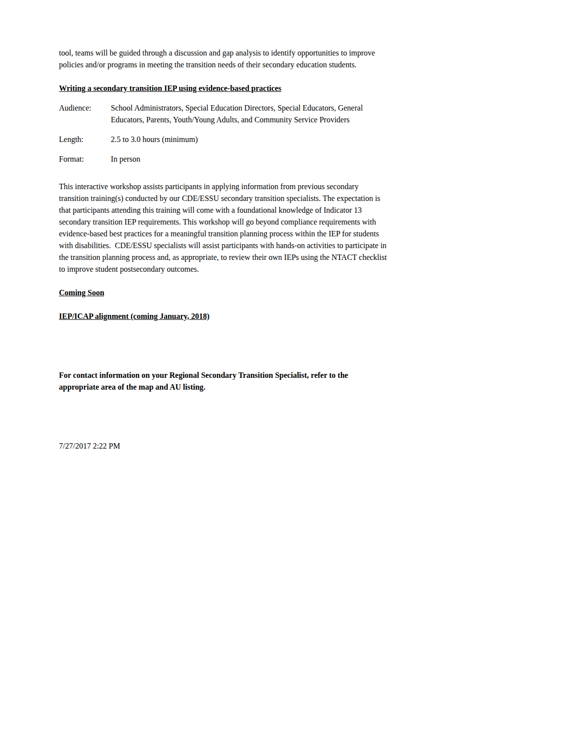tool, teams will be guided through a discussion and gap analysis to identify opportunities to improve policies and/or programs in meeting the transition needs of their secondary education students.
Writing a secondary transition IEP using evidence-based practices
| Audience: | School Administrators, Special Education Directors, Special Educators, General Educators, Parents, Youth/Young Adults, and Community Service Providers |
| Length: | 2.5 to 3.0 hours (minimum) |
| Format: | In person |
This interactive workshop assists participants in applying information from previous secondary transition training(s) conducted by our CDE/ESSU secondary transition specialists. The expectation is that participants attending this training will come with a foundational knowledge of Indicator 13 secondary transition IEP requirements. This workshop will go beyond compliance requirements with evidence-based best practices for a meaningful transition planning process within the IEP for students with disabilities. CDE/ESSU specialists will assist participants with hands-on activities to participate in the transition planning process and, as appropriate, to review their own IEPs using the NTACT checklist to improve student postsecondary outcomes.
Coming Soon
IEP/ICAP alignment (coming January, 2018)
For contact information on your Regional Secondary Transition Specialist, refer to the appropriate area of the map and AU listing.
7/27/2017 2:22 PM